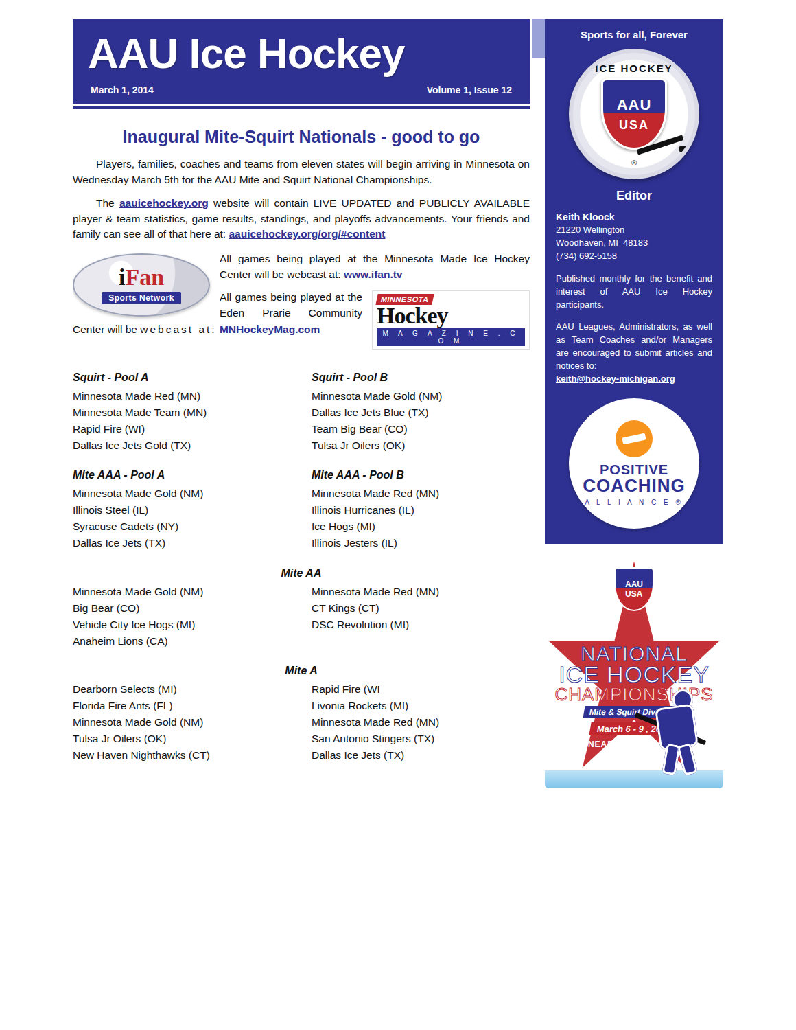AAU Ice Hockey
March 1, 2014 Volume 1, Issue 12
Inaugural Mite-Squirt Nationals - good to go
Players, families, coaches and teams from eleven states will begin arriving in Minnesota on Wednesday March 5th for the AAU Mite and Squirt National Championships.
The aauicehockey.org website will contain LIVE UPDATED and PUBLICLY AVAILABLE player & team statistics, game results, standings, and playoffs advancements. Your friends and family can see all of that here at: aauicehockey.org/org/#content
iFan
Sports Network
All games being played at the Minnesota Made Ice Hockey Center will be webcast at: www.ifan.tv
MINNESOTA
Hockey
M A G A Z I N E . C O M
All games being played at the Eden Prarie Community Center will be webcast at: MNHockeyMag.com
Squirt - Pool A
Minnesota Made Red (MN)
Minnesota Made Team (MN)
Rapid Fire (WI)
Dallas Ice Jets Gold (TX)
Squirt - Pool B
Minnesota Made Gold (NM)
Dallas Ice Jets Blue (TX)
Team Big Bear (CO)
Tulsa Jr Oilers (OK)
Mite AAA - Pool A
Minnesota Made Gold (NM)
Illinois Steel (IL)
Syracuse Cadets (NY)
Dallas Ice Jets (TX)
Mite AAA - Pool B
Minnesota Made Red (MN)
Illinois Hurricanes (IL)
Ice Hogs (MI)
Illinois Jesters (IL)
Mite AA
Minnesota Made Gold (NM)
Big Bear (CO)
Vehicle City Ice Hogs (MI)
Anaheim Lions (CA)
Minnesota Made Red (MN)
CT Kings (CT)
DSC Revolution (MI)
Mite A
Dearborn Selects (MI)
Florida Fire Ants (FL)
Minnesota Made Gold (NM)
Tulsa Jr Oilers (OK)
New Haven Nighthawks (CT)
Rapid Fire (WI
Livonia Rockets (MI)
Minnesota Made Red (MN)
San Antonio Stingers (TX)
Dallas Ice Jets (TX)
Sports for all, Forever
ICE HOCKEY
AAU
USA
®
Editor
Keith Kloock
21220 Wellington
Woodhaven, MI 48183
(734) 692-5158
Published monthly for the benefit and interest of AAU Ice Hockey participants.
AAU Leagues, Administrators, as well as Team Coaches and/or Managers are encouraged to submit articles and notices to:
keith@hockey-michigan.org
POSITIVE
COACHING
A L L I A N C E ®
AAU
USA
NATIONAL
ICE HOCKEY
CHAMPIONSHIPS
Mite & Squirt Divisions
March 6 - 9 , 2014
MINNEAPOLIS/ST.PAUL, MN